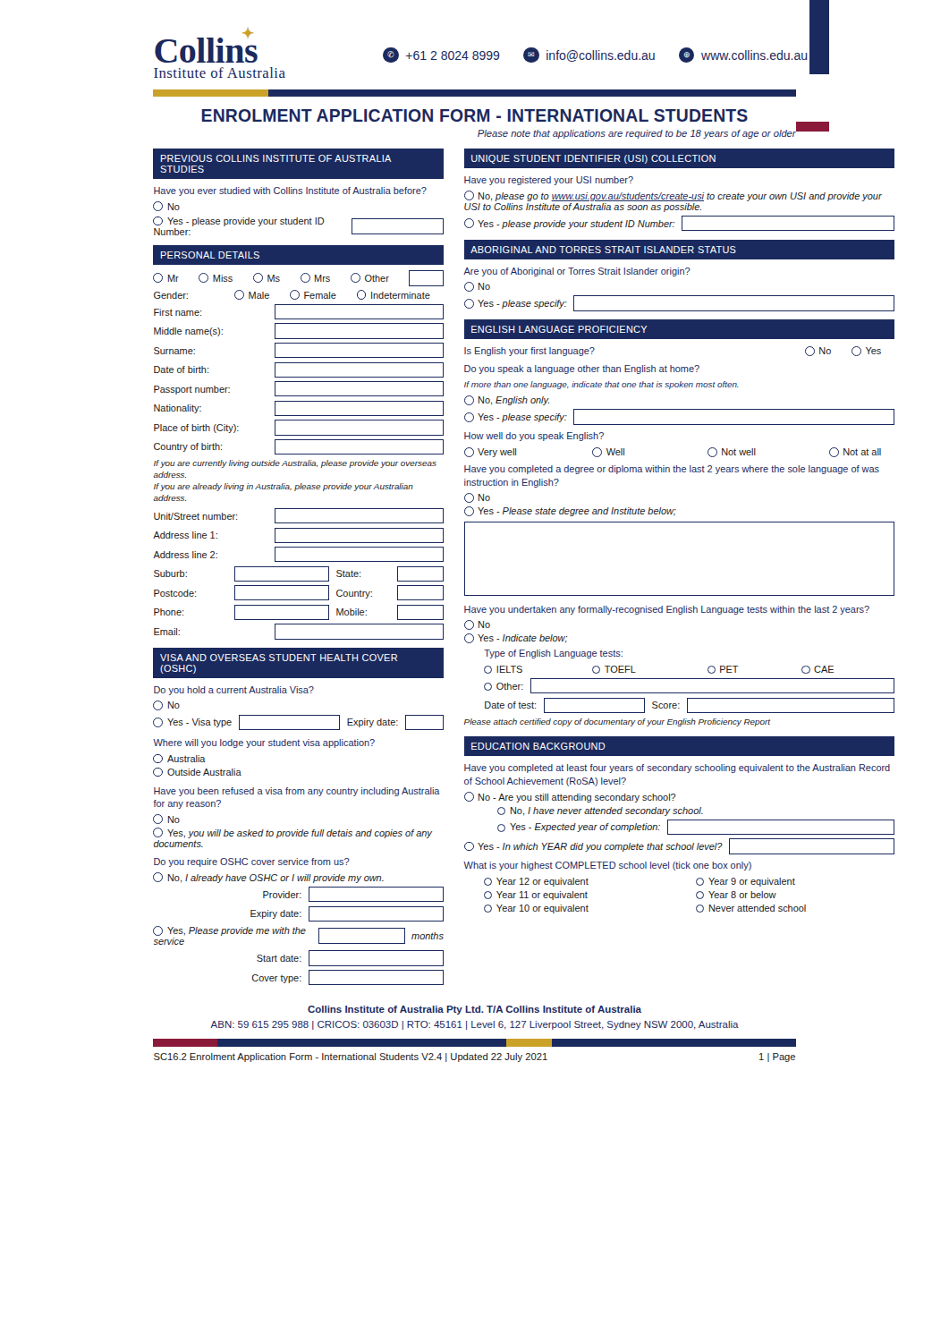Coll✦ins
Institute of Australia
✆+61 2 8024 8999 ✉info@collins.edu.au ⊕www.collins.edu.au
ENROLMENT APPLICATION FORM - INTERNATIONAL STUDENTS
Please note that applications are required to be 18 years of age or older
PREVIOUS COLLINS INSTITUTE OF AUSTRALIA STUDIES
Have you ever studied with Collins Institute of Australia before?
No
Yes - please provide your student ID Number:
PERSONAL DETAILS
Mr Miss Ms Mrs Other
Gender: Male Female Indeterminate
First name:
Middle name(s):
Surname:
Date of birth:
Passport number:
Nationality:
Place of birth (City):
Country of birth:
If you are currently living outside Australia, please provide your overseas address.
If you are already living in Australia, please provide your Australian address.
Unit/Street number:
Address line 1:
Address line 2:
Suburb: State:
Postcode: Country:
Phone: Mobile:
Email:
VISA AND OVERSEAS STUDENT HEALTH COVER (OSHC)
Do you hold a current Australia Visa?
No
Yes - Visa type Expiry date:
Where will you lodge your student visa application?
Australia
Outside Australia
Have you been refused a visa from any country including Australia for any reason?
No
Yes, you will be asked to provide full detais and copies of any documents.
Do you require OSHC cover service from us?
No, I already have OSHC or I will provide my own.
Provider:
Expiry date:
Yes, Please provide me with the service months
Start date:
Cover type:
UNIQUE STUDENT IDENTIFIER (USI) COLLECTION
Have you registered your USI number?
No, please go to www.usi.gov.au/students/create-usi to create your own USI and provide your USI to Collins Institute of Australia as soon as possible.
Yes - please provide your student ID Number:
ABORIGINAL AND TORRES STRAIT ISLANDER STATUS
Are you of Aboriginal or Torres Strait Islander origin?
No
Yes - please specify:
ENGLISH LANGUAGE PROFICIENCY
Is English your first language? No Yes
Do you speak a language other than English at home?
If more than one language, indicate that one that is spoken most often.
No, English only.
Yes - please specify:
How well do you speak English?
Very well Well Not well Not at all
Have you completed a degree or diploma within the last 2 years where the sole language of was instruction in English?
No
Yes - Please state degree and Institute below;
Have you undertaken any formally-recognised English Language tests within the last 2 years?
No
Yes - Indicate below;
Type of English Language tests:
IELTS TOEFL PET CAE
Other:
Date of test: Score:
Please attach certified copy of documentary of your English Proficiency Report
EDUCATION BACKGROUND
Have you completed at least four years of secondary schooling equivalent to the Australian Record of School Achievement (RoSA) level?
No - Are you still attending secondary school?
No, I have never attended secondary school.
Yes - Expected year of completion:
Yes - In which YEAR did you complete that school level?
What is your highest COMPLETED school level (tick one box only)
Year 12 or equivalent
Year 9 or equivalent
Year 11 or equivalent
Year 8 or below
Year 10 or equivalent
Never attended school
Collins Institute of Australia Pty Ltd. T/A Collins Institute of Australia
ABN: 59 615 295 988 | CRICOS: 03603D | RTO: 45161 | Level 6, 127 Liverpool Street, Sydney NSW 2000, Australia
SC16.2 Enrolment Application Form - International Students V2.4 | Updated 22 July 2021 1 | Page